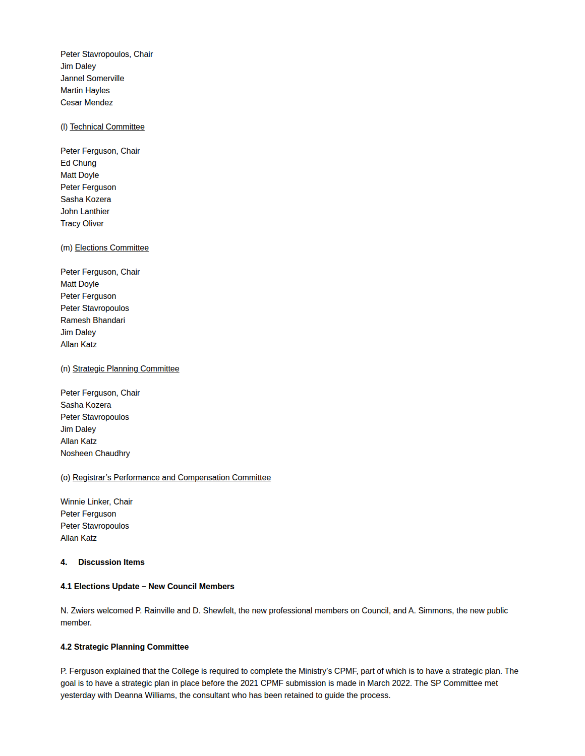Peter Stavropoulos, Chair
Jim Daley
Jannel Somerville
Martin Hayles
Cesar Mendez
(l) Technical Committee
Peter Ferguson, Chair
Ed Chung
Matt Doyle
Peter Ferguson
Sasha Kozera
John Lanthier
Tracy Oliver
(m) Elections Committee
Peter Ferguson, Chair
Matt Doyle
Peter Ferguson
Peter Stavropoulos
Ramesh Bhandari
Jim Daley
Allan Katz
(n) Strategic Planning Committee
Peter Ferguson, Chair
Sasha Kozera
Peter Stavropoulos
Jim Daley
Allan Katz
Nosheen Chaudhry
(o) Registrar’s Performance and Compensation Committee
Winnie Linker, Chair
Peter Ferguson
Peter Stavropoulos
Allan Katz
4. Discussion Items
4.1 Elections Update – New Council Members
N. Zwiers welcomed P. Rainville and D. Shewfelt, the new professional members on Council, and A. Simmons, the new public member.
4.2 Strategic Planning Committee
P. Ferguson explained that the College is required to complete the Ministry’s CPMF, part of which is to have a strategic plan. The goal is to have a strategic plan in place before the 2021 CPMF submission is made in March 2022. The SP Committee met yesterday with Deanna Williams, the consultant who has been retained to guide the process.